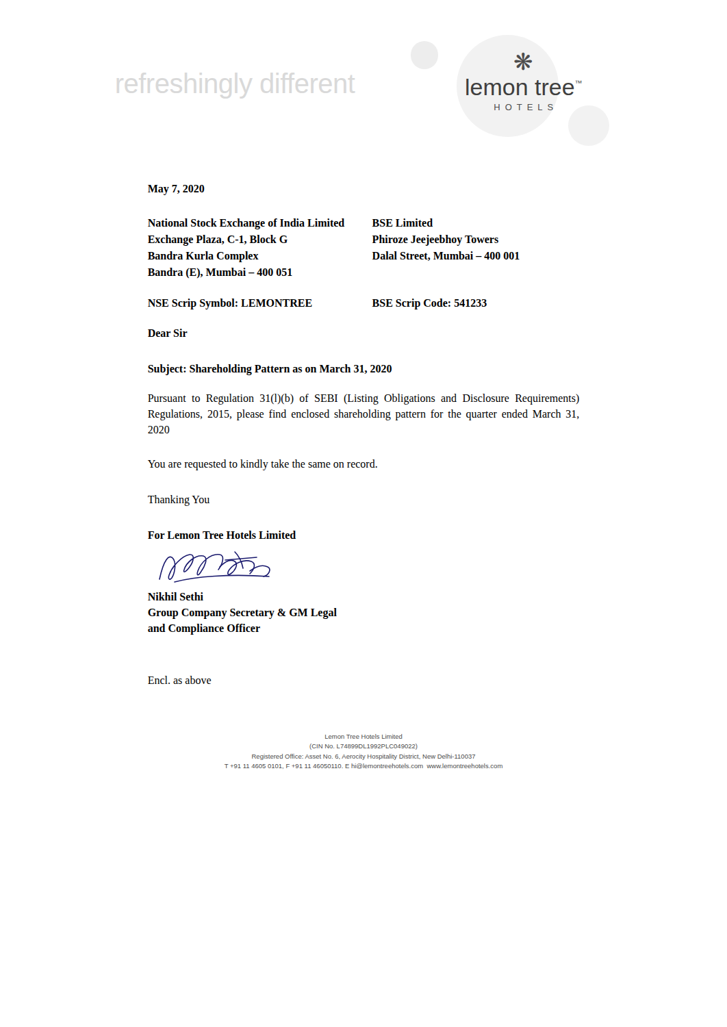refreshingly different
❋
lemon tree™
HOTELS
May 7, 2020
| National Stock Exchange of India Limited Exchange Plaza, C-1, Block G Bandra Kurla Complex Bandra (E), Mumbai – 400 051 | BSE Limited Phiroze Jeejeebhoy Towers Dalal Street, Mumbai – 400 001 |
| NSE Scrip Symbol: LEMONTREE | BSE Scrip Code: 541233 |
Dear Sir
Subject: Shareholding Pattern as on March 31, 2020
Pursuant to Regulation 31(l)(b) of SEBI (Listing Obligations and Disclosure Requirements) Regulations, 2015, please find enclosed shareholding pattern for the quarter ended March 31, 2020
You are requested to kindly take the same on record.
Thanking You
For Lemon Tree Hotels Limited
Nikhil Sethi
Group Company Secretary & GM Legal
and Compliance Officer
Encl. as above
Lemon Tree Hotels Limited
(CIN No. L74899DL1992PLC049022)
Registered Office: Asset No. 6, Aerocity Hospitality District, New Delhi-110037
T +91 11 4605 0101, F +91 11 46050110. E hi@lemontreehotels.com www.lemontreehotels.com